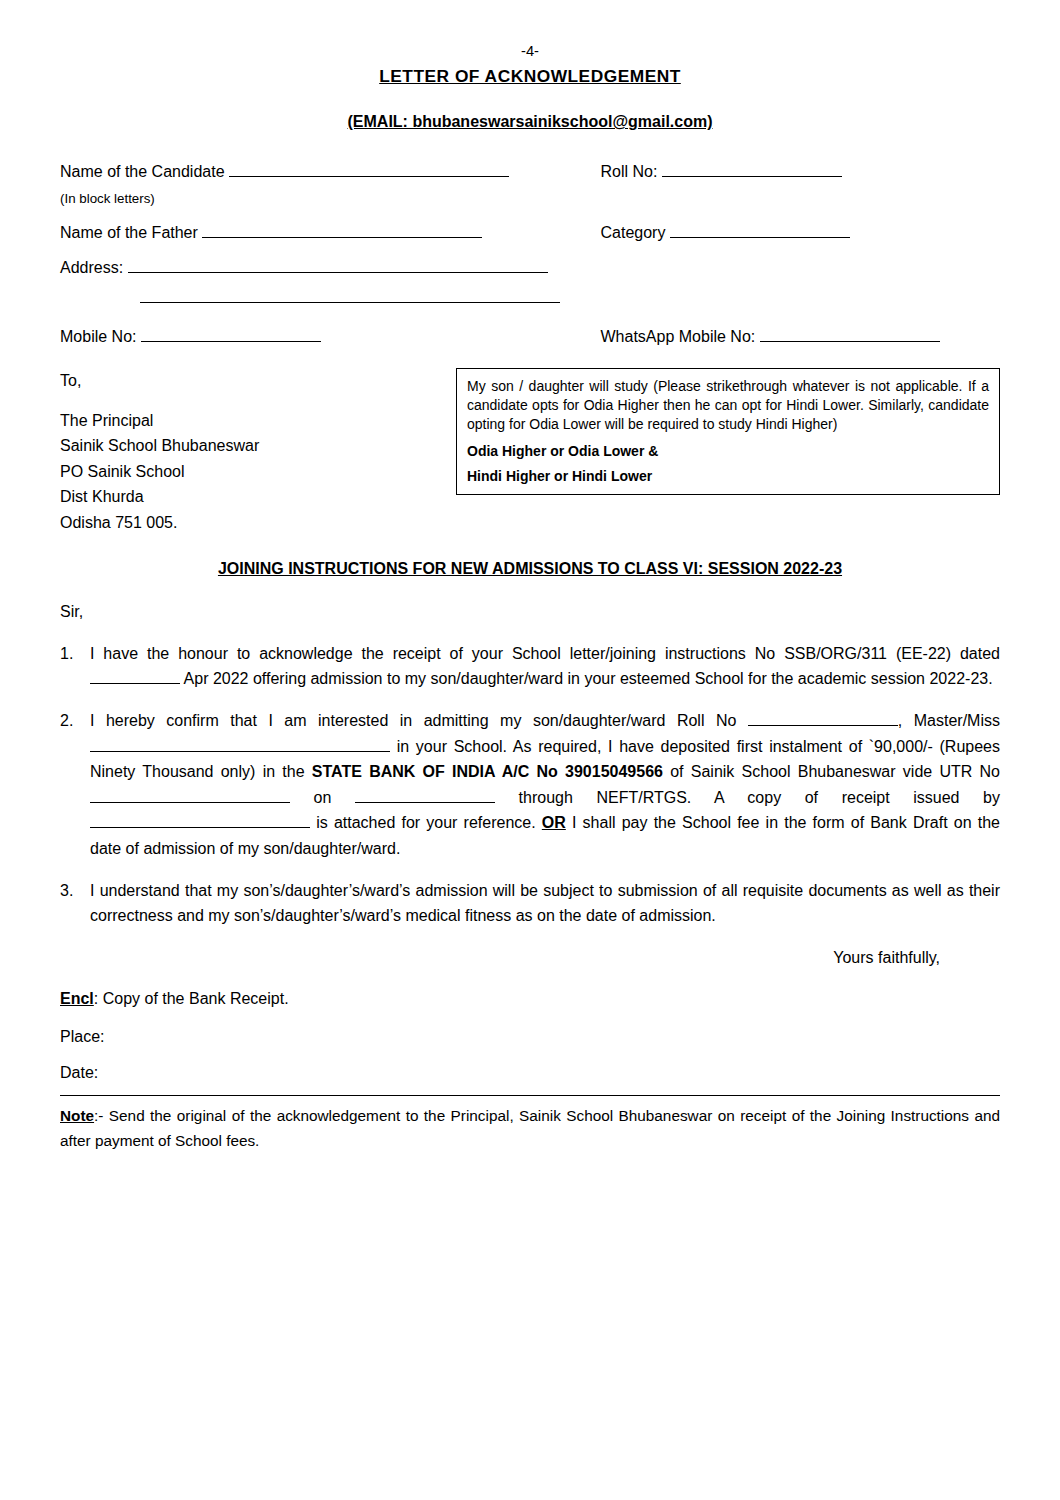-4-
LETTER OF ACKNOWLEDGEMENT
(EMAIL: bhubaneswarsainikschool@gmail.com)
Name of the Candidate
Roll No:
(In block letters)
Name of the Father
Category
Address:
Mobile No:
WhatsApp Mobile No:
To,
The Principal
Sainik School Bhubaneswar
PO Sainik School
Dist Khurda
Odisha 751 005.
My son / daughter will study (Please strikethrough whatever is not applicable. If a candidate opts for Odia Higher then he can opt for Hindi Lower. Similarly, candidate opting for Odia Lower will be required to study Hindi Higher)
Odia Higher or Odia Lower &
Hindi Higher or Hindi Lower
JOINING INSTRUCTIONS FOR NEW ADMISSIONS TO CLASS VI: SESSION 2022-23
Sir,
1.
I have the honour to acknowledge the receipt of your School letter/joining instructions No SSB/ORG/311 (EE-22) dated Apr 2022 offering admission to my son/daughter/ward in your esteemed School for the academic session 2022-23.
2.
I hereby confirm that I am interested in admitting my son/daughter/ward Roll No , Master/Miss in your School. As required, I have deposited first instalment of `90,000/- (Rupees Ninety Thousand only) in the STATE BANK OF INDIA A/C No 39015049566 of Sainik School Bhubaneswar vide UTR No on through NEFT/RTGS. A copy of receipt issued by is attached for your reference. OR I shall pay the School fee in the form of Bank Draft on the date of admission of my son/daughter/ward.
3.
I understand that my son’s/daughter’s/ward’s admission will be subject to submission of all requisite documents as well as their correctness and my son’s/daughter’s/ward’s medical fitness as on the date of admission.
Yours faithfully,
Encl: Copy of the Bank Receipt.
Place:
Date:
Note:- Send the original of the acknowledgement to the Principal, Sainik School Bhubaneswar on receipt of the Joining Instructions and after payment of School fees.